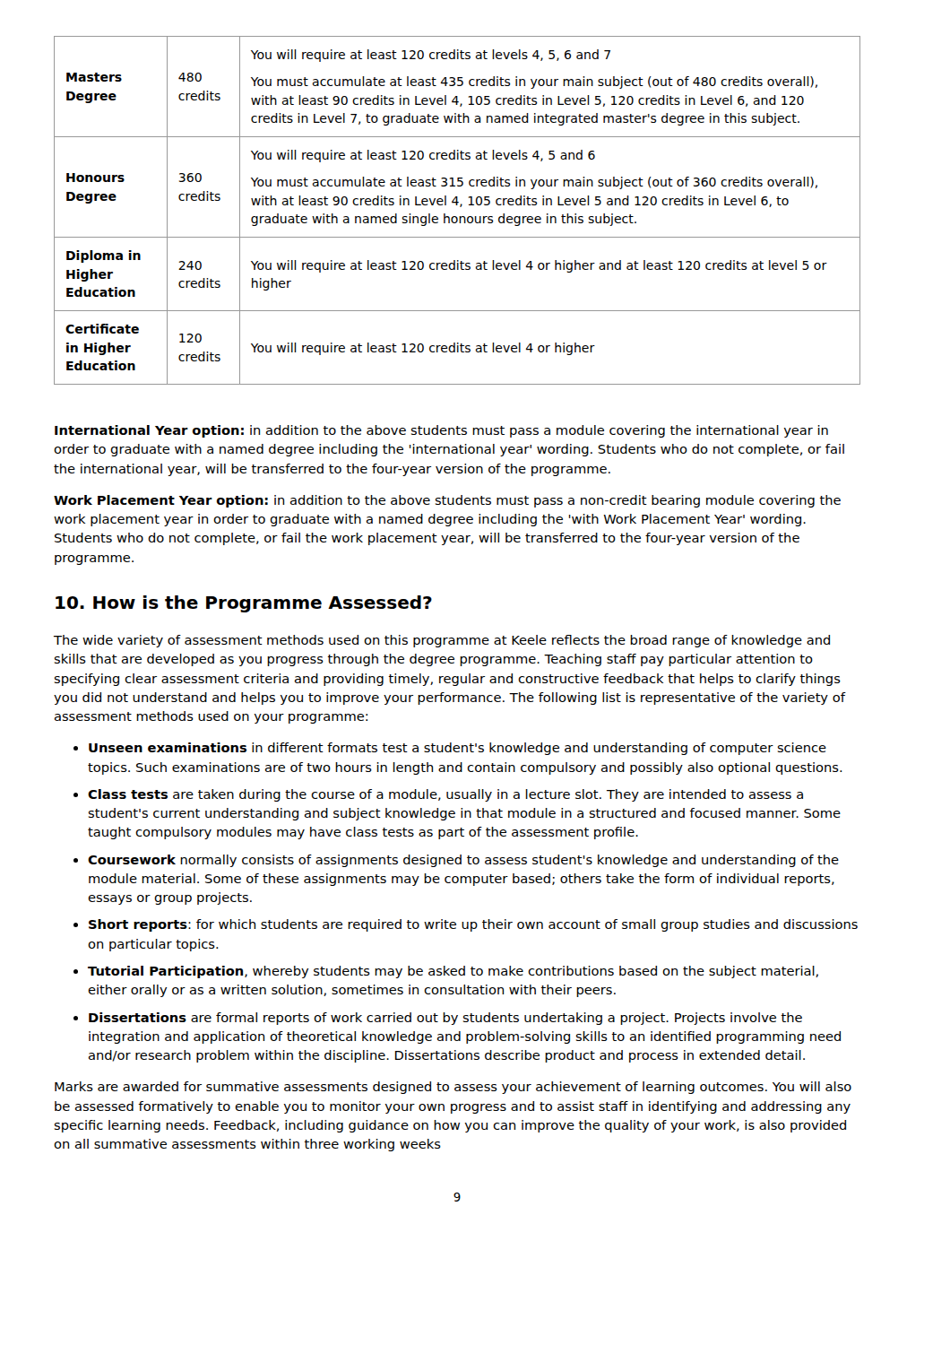| Masters Degree | 480 credits | You will require at least 120 credits at levels 4, 5, 6 and 7 You must accumulate at least 435 credits in your main subject (out of 480 credits overall), with at least 90 credits in Level 4, 105 credits in Level 5, 120 credits in Level 6, and 120 credits in Level 7, to graduate with a named integrated master's degree in this subject. |
| Honours Degree | 360 credits | You will require at least 120 credits at levels 4, 5 and 6 You must accumulate at least 315 credits in your main subject (out of 360 credits overall), with at least 90 credits in Level 4, 105 credits in Level 5 and 120 credits in Level 6, to graduate with a named single honours degree in this subject. |
| Diploma in Higher Education | 240 credits | You will require at least 120 credits at level 4 or higher and at least 120 credits at level 5 or higher |
| Certificate in Higher Education | 120 credits | You will require at least 120 credits at level 4 or higher |
International Year option: in addition to the above students must pass a module covering the international year in order to graduate with a named degree including the 'international year' wording. Students who do not complete, or fail the international year, will be transferred to the four-year version of the programme.
Work Placement Year option: in addition to the above students must pass a non-credit bearing module covering the work placement year in order to graduate with a named degree including the 'with Work Placement Year' wording. Students who do not complete, or fail the work placement year, will be transferred to the four-year version of the programme.
10. How is the Programme Assessed?
The wide variety of assessment methods used on this programme at Keele reflects the broad range of knowledge and skills that are developed as you progress through the degree programme. Teaching staff pay particular attention to specifying clear assessment criteria and providing timely, regular and constructive feedback that helps to clarify things you did not understand and helps you to improve your performance. The following list is representative of the variety of assessment methods used on your programme:
Unseen examinations in different formats test a student's knowledge and understanding of computer science topics. Such examinations are of two hours in length and contain compulsory and possibly also optional questions.
Class tests are taken during the course of a module, usually in a lecture slot. They are intended to assess a student's current understanding and subject knowledge in that module in a structured and focused manner. Some taught compulsory modules may have class tests as part of the assessment profile.
Coursework normally consists of assignments designed to assess student's knowledge and understanding of the module material. Some of these assignments may be computer based; others take the form of individual reports, essays or group projects.
Short reports: for which students are required to write up their own account of small group studies and discussions on particular topics.
Tutorial Participation, whereby students may be asked to make contributions based on the subject material, either orally or as a written solution, sometimes in consultation with their peers.
Dissertations are formal reports of work carried out by students undertaking a project. Projects involve the integration and application of theoretical knowledge and problem-solving skills to an identified programming need and/or research problem within the discipline. Dissertations describe product and process in extended detail.
Marks are awarded for summative assessments designed to assess your achievement of learning outcomes. You will also be assessed formatively to enable you to monitor your own progress and to assist staff in identifying and addressing any specific learning needs. Feedback, including guidance on how you can improve the quality of your work, is also provided on all summative assessments within three working weeks
9